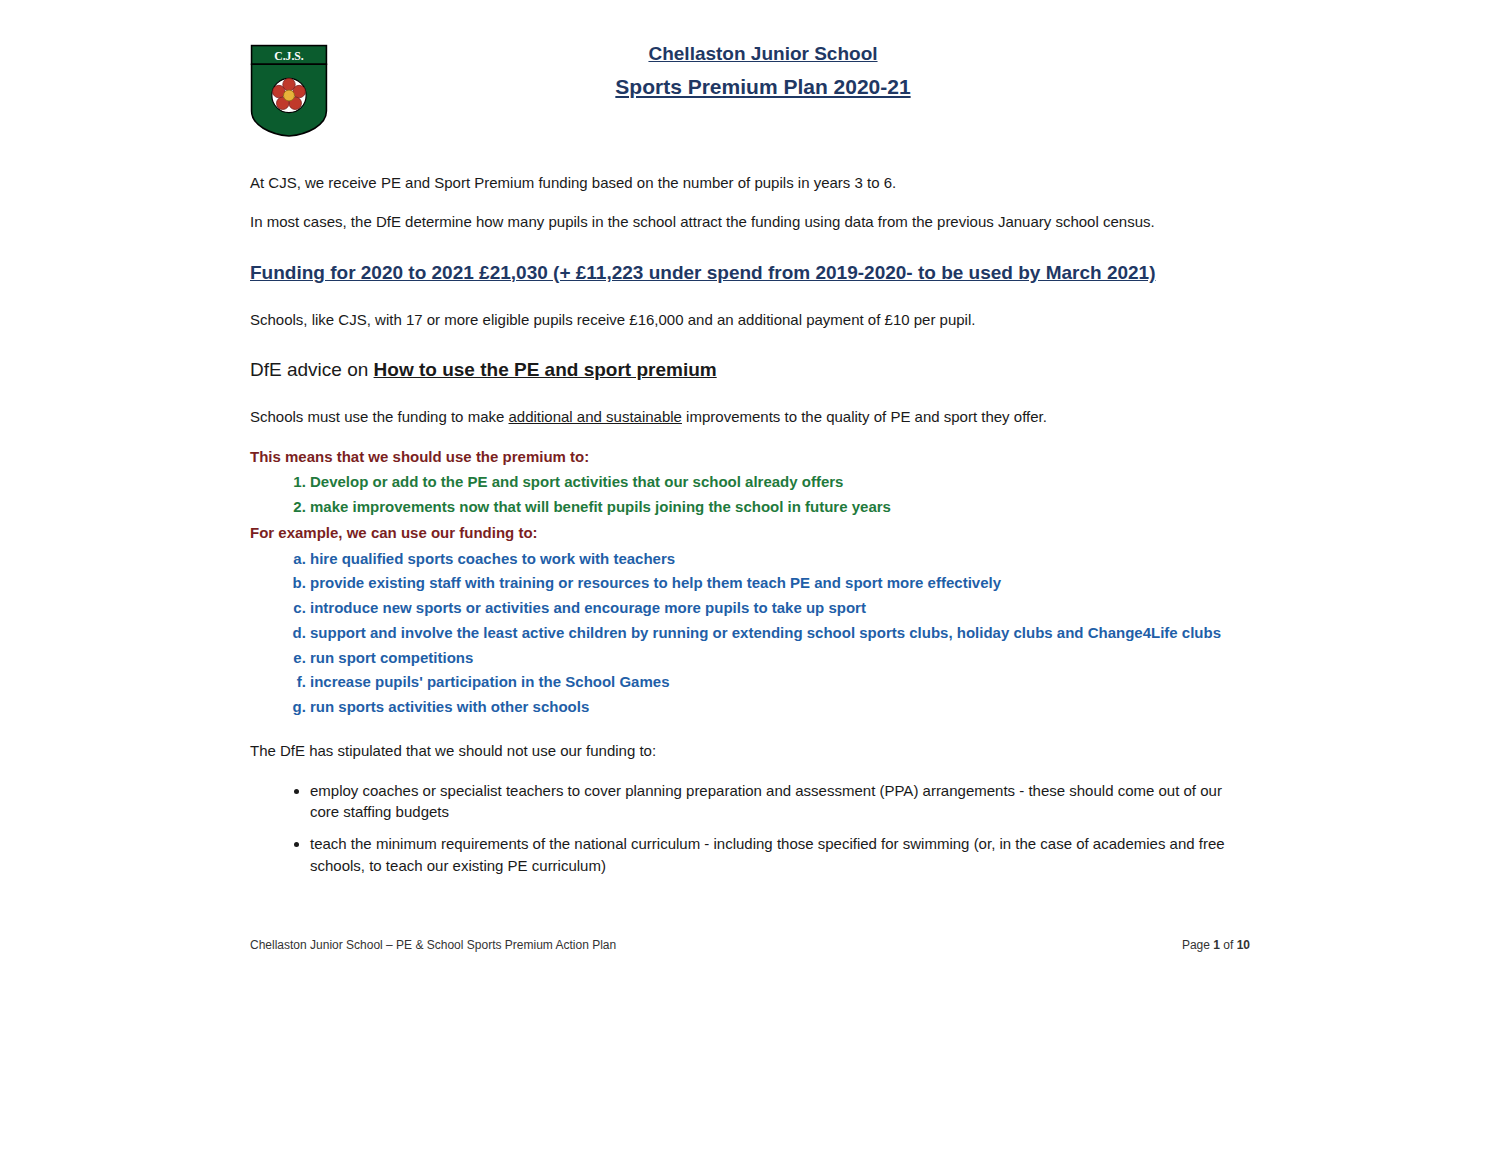C.J.S.
Chellaston Junior School
Sports Premium Plan 2020-21
At CJS, we receive PE and Sport Premium funding based on the number of pupils in years 3 to 6.
In most cases, the DfE determine how many pupils in the school attract the funding using data from the previous January school census.
Funding for 2020 to 2021 £21,030 (+ £11,223 under spend from 2019-2020- to be used by March 2021)
Schools, like CJS, with 17 or more eligible pupils receive £16,000 and an additional payment of £10 per pupil.
DfE advice on How to use the PE and sport premium
Schools must use the funding to make additional and sustainable improvements to the quality of PE and sport they offer.
This means that we should use the premium to:
Develop or add to the PE and sport activities that our school already offers
make improvements now that will benefit pupils joining the school in future years
For example, we can use our funding to:
hire qualified sports coaches to work with teachers
provide existing staff with training or resources to help them teach PE and sport more effectively
introduce new sports or activities and encourage more pupils to take up sport
support and involve the least active children by running or extending school sports clubs, holiday clubs and Change4Life clubs
run sport competitions
increase pupils' participation in the School Games
run sports activities with other schools
The DfE has stipulated that we should not use our funding to:
employ coaches or specialist teachers to cover planning preparation and assessment (PPA) arrangements - these should come out of our core staffing budgets
teach the minimum requirements of the national curriculum - including those specified for swimming (or, in the case of academies and free schools, to teach our existing PE curriculum)
Chellaston Junior School – PE & School Sports Premium Action Plan Page 1 of 10